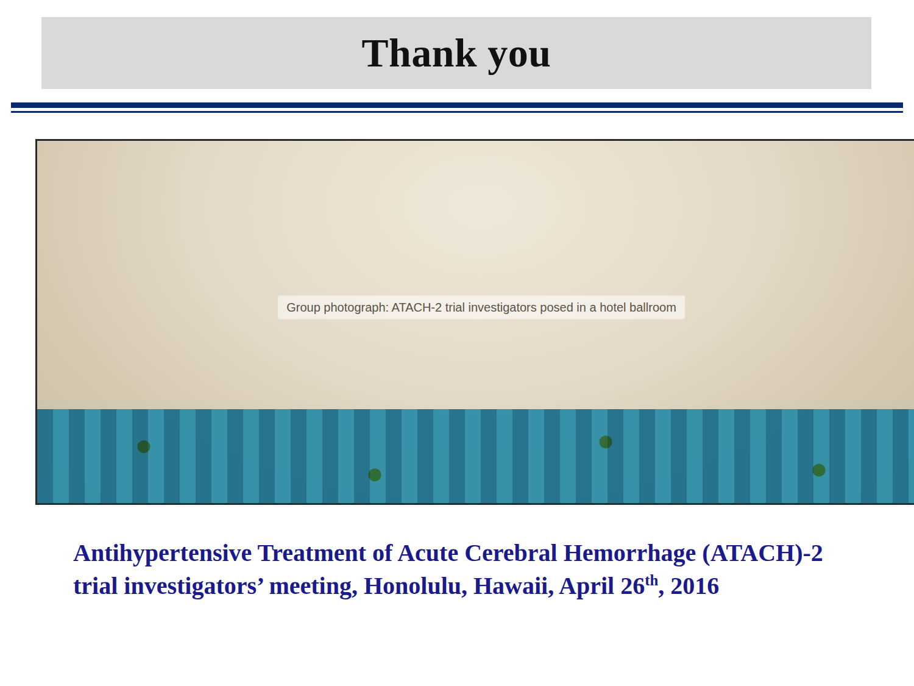Thank you
Group photograph: ATACH-2 trial investigators posed in a hotel ballroom
Antihypertensive Treatment of Acute Cerebral Hemorrhage (ATACH)-2 trial investigators’ meeting, Honolulu, Hawaii, April 26th, 2016